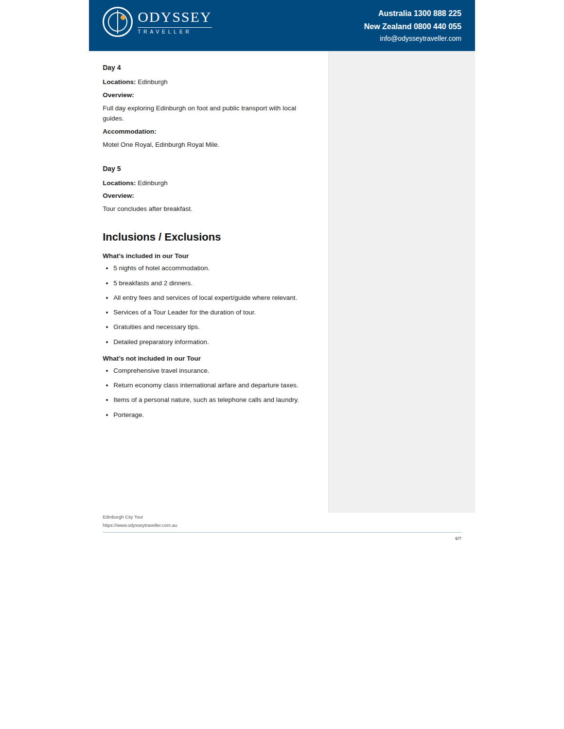ODYSSEY
TRAVELLER
Australia 1300 888 225
New Zealand 0800 440 055
info@odysseytraveller.com
Day 4
Locations: Edinburgh
Overview:
Full day exploring Edinburgh on foot and public transport with local guides.
Accommodation:
Motel One Royal, Edinburgh Royal Mile.
Day 5
Locations: Edinburgh
Overview:
Tour concludes after breakfast.
Inclusions / Exclusions
What’s included in our Tour
5 nights of hotel accommodation.
5 breakfasts and 2 dinners.
All entry fees and services of local expert/guide where relevant.
Services of a Tour Leader for the duration of tour.
Gratuities and necessary tips.
Detailed preparatory information.
What’s not included in our Tour
Comprehensive travel insurance.
Return economy class international airfare and departure taxes.
Items of a personal nature, such as telephone calls and laundry.
Porterage.
Edinburgh City Tour
https://www.odysseytraveller.com.au
6/7